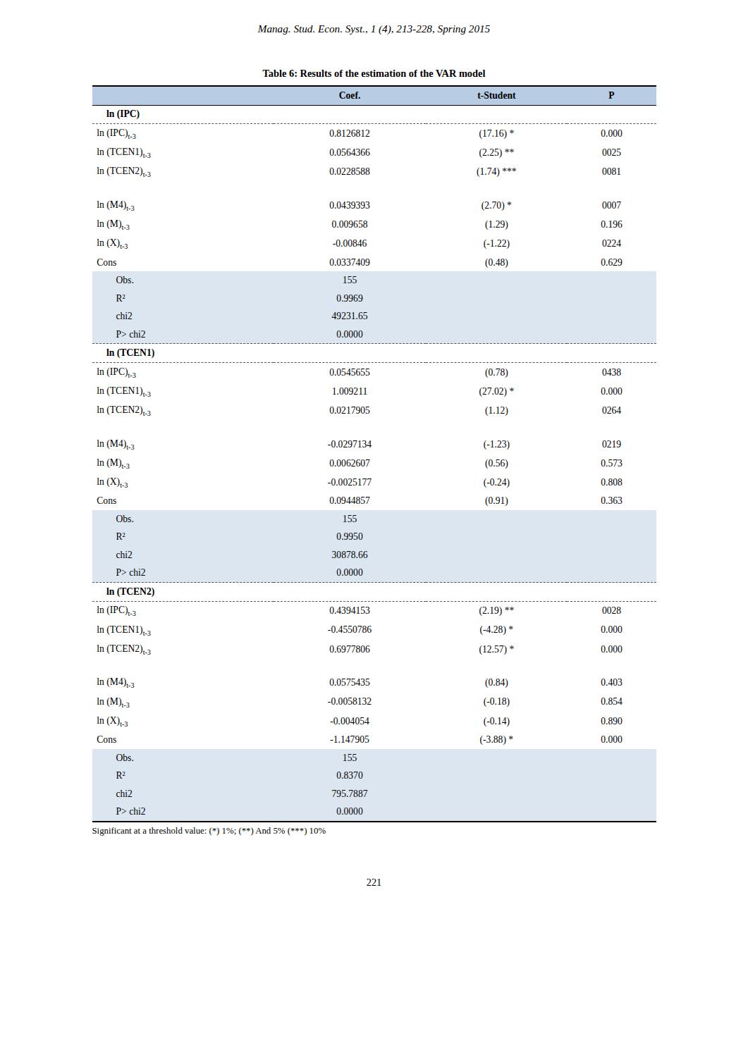Manag. Stud. Econ. Syst., 1 (4), 213-228, Spring 2015
Table 6: Results of the estimation of the VAR model
| | Coef. | t-Student | P |
| --- | --- | --- | --- |
| ln (IPC) |
| ln (IPC) t-3 | 0.8126812 | (17.16) * | 0.000 |
| ln (TCEN1) t-3 | 0.0564366 | (2.25) ** | 0025 |
| ln (TCEN2) t-3 | 0.0228588 | (1.74) *** | 0081 |
| ln (M4) t-3 | 0.0439393 | (2.70) * | 0007 |
| ln (M) t-3 | 0.009658 | (1.29) | 0.196 |
| ln (X) t-3 | -0.00846 | (-1.22) | 0224 |
| Cons | 0.0337409 | (0.48) | 0.629 |
| Obs. | 155 | | |
| R² | 0.9969 | | |
| chi2 | 49231.65 | | |
| P> chi2 | 0.0000 | | |
| ln (TCEN1) |
| ln (IPC) t-3 | 0.0545655 | (0.78) | 0438 |
| ln (TCEN1) t-3 | 1.009211 | (27.02) * | 0.000 |
| ln (TCEN2) t-3 | 0.0217905 | (1.12) | 0264 |
| ln (M4) t-3 | -0.0297134 | (-1.23) | 0219 |
| ln (M) t-3 | 0.0062607 | (0.56) | 0.573 |
| ln (X) t-3 | -0.0025177 | (-0.24) | 0.808 |
| Cons | 0.0944857 | (0.91) | 0.363 |
| Obs. | 155 | | |
| R² | 0.9950 | | |
| chi2 | 30878.66 | | |
| P> chi2 | 0.0000 | | |
| ln (TCEN2) |
| ln (IPC) t-3 | 0.4394153 | (2.19) ** | 0028 |
| ln (TCEN1) t-3 | -0.4550786 | (-4.28) * | 0.000 |
| ln (TCEN2) t-3 | 0.6977806 | (12.57) * | 0.000 |
| ln (M4) t-3 | 0.0575435 | (0.84) | 0.403 |
| ln (M) t-3 | -0.0058132 | (-0.18) | 0.854 |
| ln (X) t-3 | -0.004054 | (-0.14) | 0.890 |
| Cons | -1.147905 | (-3.88) * | 0.000 |
| Obs. | 155 | | |
| R² | 0.8370 | | |
| chi2 | 795.7887 | | |
| P> chi2 | 0.0000 | | |
Significant at a threshold value: (*) 1%; (**) And 5% (***) 10%
221